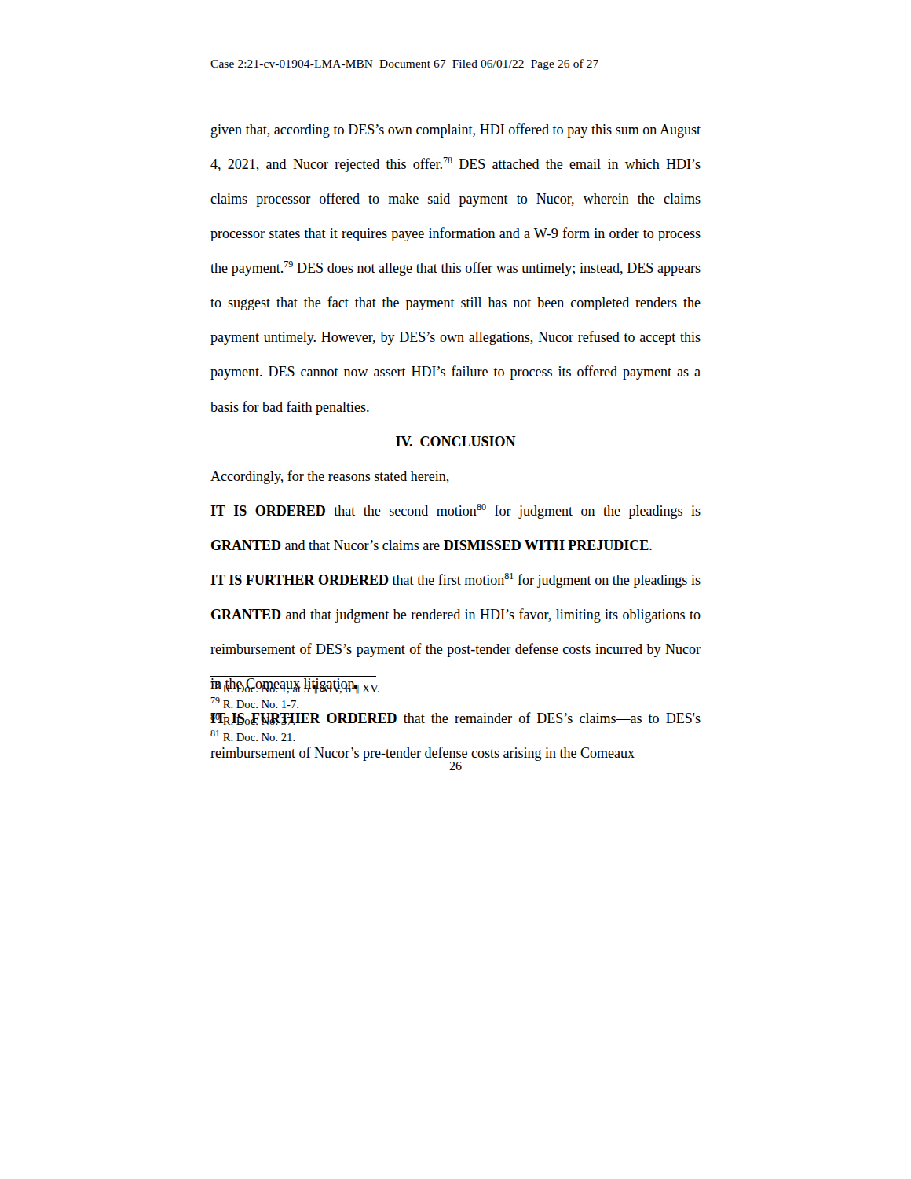Case 2:21-cv-01904-LMA-MBN Document 67 Filed 06/01/22 Page 26 of 27
given that, according to DES’s own complaint, HDI offered to pay this sum on August 4, 2021, and Nucor rejected this offer.78 DES attached the email in which HDI’s claims processor offered to make said payment to Nucor, wherein the claims processor states that it requires payee information and a W-9 form in order to process the payment.79 DES does not allege that this offer was untimely; instead, DES appears to suggest that the fact that the payment still has not been completed renders the payment untimely. However, by DES’s own allegations, Nucor refused to accept this payment. DES cannot now assert HDI’s failure to process its offered payment as a basis for bad faith penalties.
IV. CONCLUSION
Accordingly, for the reasons stated herein,
IT IS ORDERED that the second motion80 for judgment on the pleadings is GRANTED and that Nucor’s claims are DISMISSED WITH PREJUDICE.
IT IS FURTHER ORDERED that the first motion81 for judgment on the pleadings is GRANTED and that judgment be rendered in HDI’s favor, limiting its obligations to reimbursement of DES’s payment of the post-tender defense costs incurred by Nucor in the Comeaux litigation.
IT IS FURTHER ORDERED that the remainder of DES’s claims—as to DES's reimbursement of Nucor’s pre-tender defense costs arising in the Comeaux
78 R. Doc. No. 1, at 5 ¶ XIV, 6 ¶ XV.
79 R. Doc. No. 1-7.
80 R. Doc. No. 37.
81 R. Doc. No. 21.
26